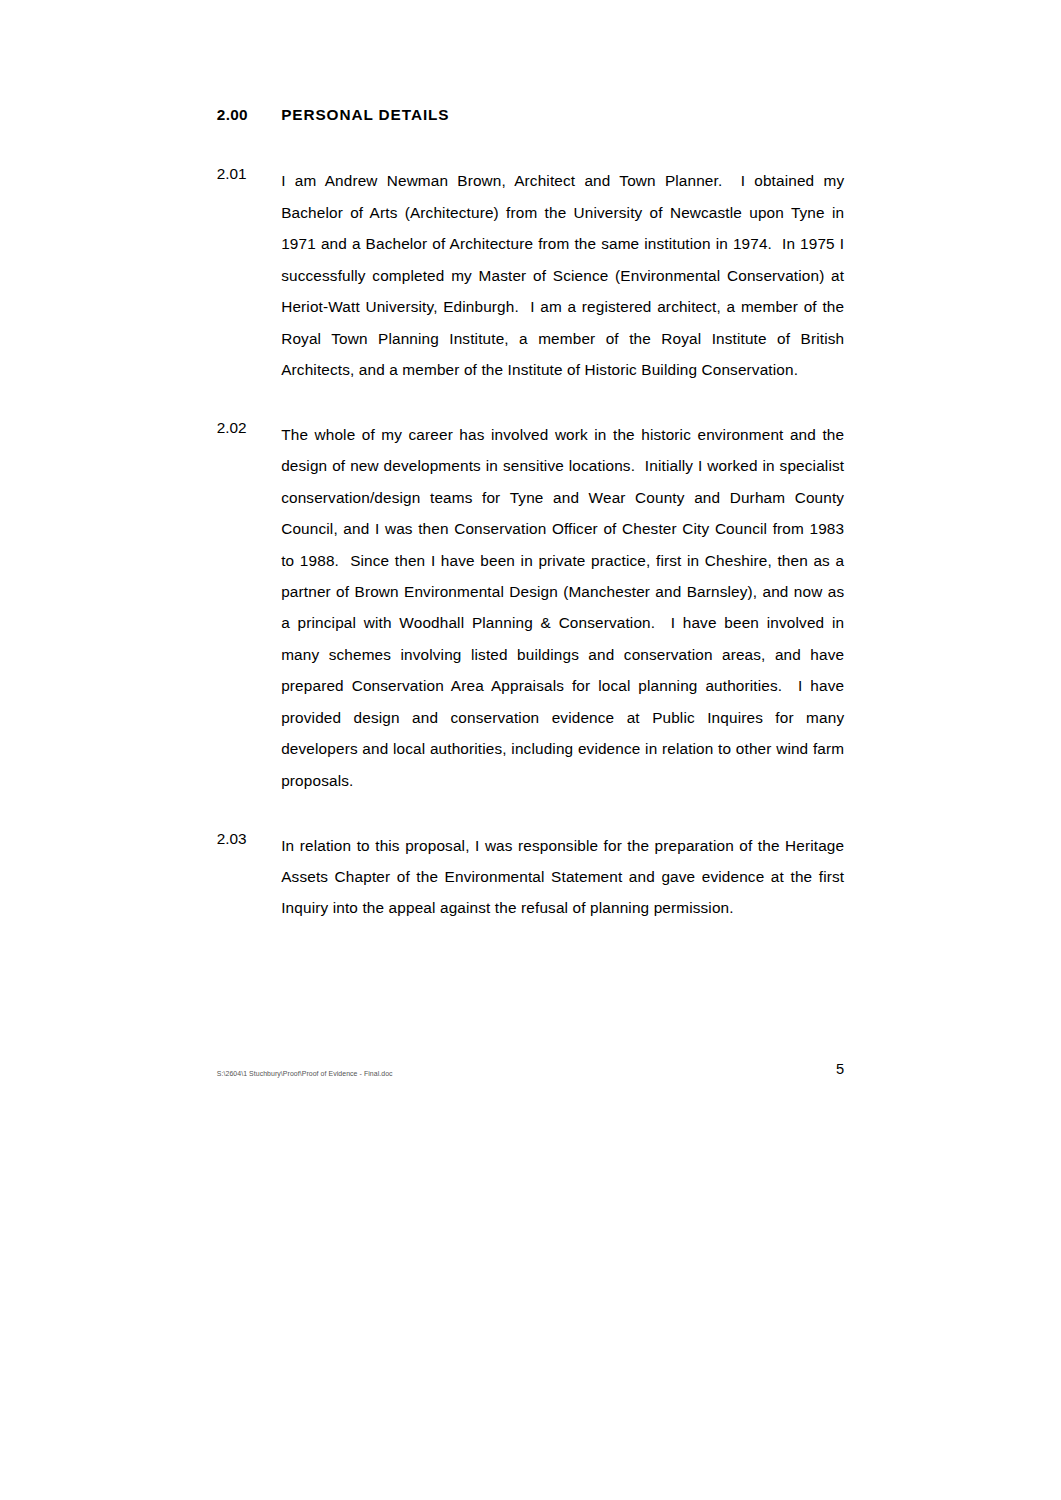2.00
PERSONAL DETAILS
2.01
I am Andrew Newman Brown, Architect and Town Planner. I obtained my Bachelor of Arts (Architecture) from the University of Newcastle upon Tyne in 1971 and a Bachelor of Architecture from the same institution in 1974. In 1975 I successfully completed my Master of Science (Environmental Conservation) at Heriot-Watt University, Edinburgh. I am a registered architect, a member of the Royal Town Planning Institute, a member of the Royal Institute of British Architects, and a member of the Institute of Historic Building Conservation.
2.02
The whole of my career has involved work in the historic environment and the design of new developments in sensitive locations. Initially I worked in specialist conservation/design teams for Tyne and Wear County and Durham County Council, and I was then Conservation Officer of Chester City Council from 1983 to 1988. Since then I have been in private practice, first in Cheshire, then as a partner of Brown Environmental Design (Manchester and Barnsley), and now as a principal with Woodhall Planning & Conservation. I have been involved in many schemes involving listed buildings and conservation areas, and have prepared Conservation Area Appraisals for local planning authorities. I have provided design and conservation evidence at Public Inquires for many developers and local authorities, including evidence in relation to other wind farm proposals.
2.03
In relation to this proposal, I was responsible for the preparation of the Heritage Assets Chapter of the Environmental Statement and gave evidence at the first Inquiry into the appeal against the refusal of planning permission.
S:\2604\1 Stuchbury\Proof\Proof of Evidence - Final.doc
5